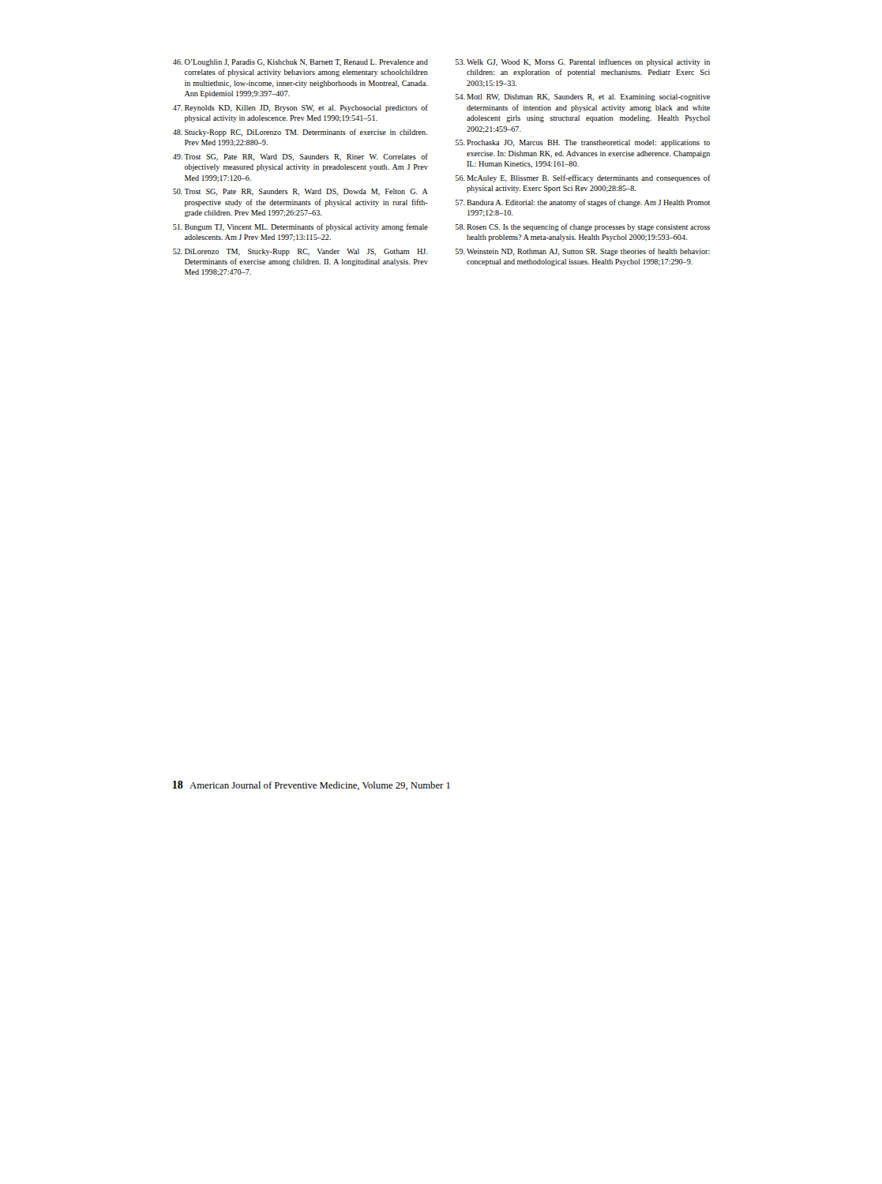46. O’Loughlin J, Paradis G, Kishchuk N, Barnett T, Renaud L. Prevalence and correlates of physical activity behaviors among elementary schoolchildren in multiethnic, low-income, inner-city neighborhoods in Montreal, Canada. Ann Epidemiol 1999;9:397–407.
47. Reynolds KD, Killen JD, Bryson SW, et al. Psychosocial predictors of physical activity in adolescence. Prev Med 1990;19:541–51.
48. Stucky-Ropp RC, DiLorenzo TM. Determinants of exercise in children. Prev Med 1993;22:880–9.
49. Trost SG, Pate RR, Ward DS, Saunders R, Riner W. Correlates of objectively measured physical activity in preadolescent youth. Am J Prev Med 1999;17:120–6.
50. Trost SG, Pate RR, Saunders R, Ward DS, Dowda M, Felton G. A prospective study of the determinants of physical activity in rural fifth-grade children. Prev Med 1997;26:257–63.
51. Bungum TJ, Vincent ML. Determinants of physical activity among female adolescents. Am J Prev Med 1997;13:115–22.
52. DiLorenzo TM, Stucky-Rupp RC, Vander Wal JS, Gotham HJ. Determinants of exercise among children. II. A longitudinal analysis. Prev Med 1998;27:470–7.
53. Welk GJ, Wood K, Morss G. Parental influences on physical activity in children: an exploration of potential mechanisms. Pediatr Exerc Sci 2003;15:19–33.
54. Motl RW, Dishman RK, Saunders R, et al. Examining social-cognitive determinants of intention and physical activity among black and white adolescent girls using structural equation modeling. Health Psychol 2002;21:459–67.
55. Prochaska JO, Marcus BH. The transtheoretical model: applications to exercise. In: Dishman RK, ed. Advances in exercise adherence. Champaign IL: Human Kinetics, 1994:161–80.
56. McAuley E, Blissmer B. Self-efficacy determinants and consequences of physical activity. Exerc Sport Sci Rev 2000;28:85–8.
57. Bandura A. Editorial: the anatomy of stages of change. Am J Health Promot 1997;12:8–10.
58. Rosen CS. Is the sequencing of change processes by stage consistent across health problems? A meta-analysis. Health Psychol 2000;19:593–604.
59. Weinstein ND, Rothman AJ, Sutton SR. Stage theories of health behavior: conceptual and methodological issues. Health Psychol 1998;17:290–9.
18 American Journal of Preventive Medicine, Volume 29, Number 1